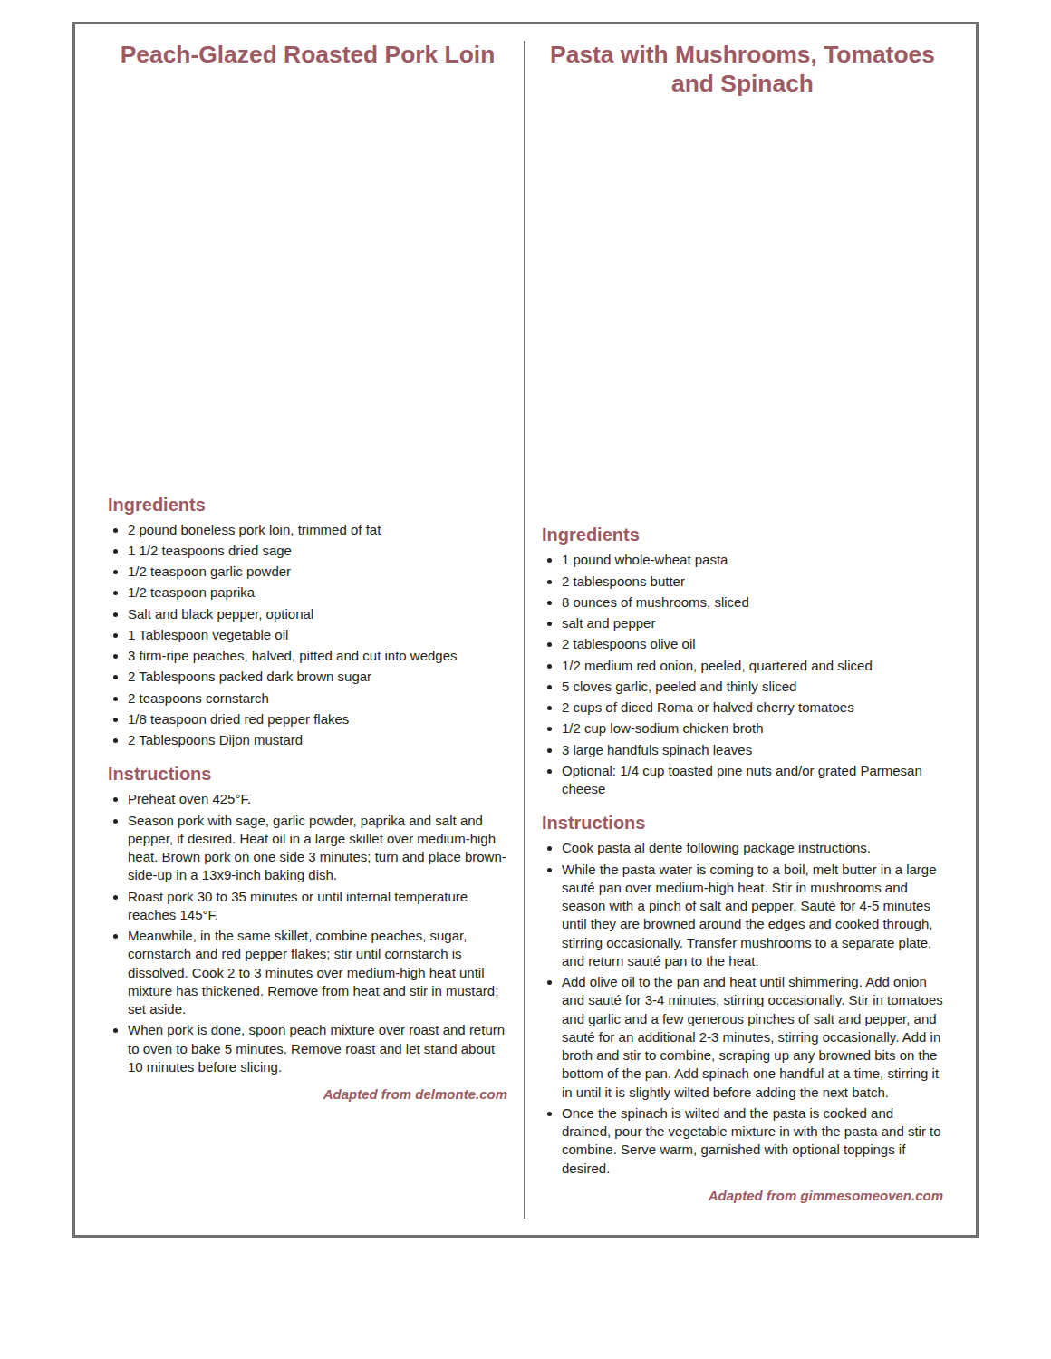Peach-Glazed Roasted Pork Loin
Ingredients
2 pound boneless pork loin, trimmed of fat
1 1/2 teaspoons dried sage
1/2 teaspoon garlic powder
1/2 teaspoon paprika
Salt and black pepper, optional
1 Tablespoon vegetable oil
3 firm-ripe peaches, halved, pitted and cut into wedges
2 Tablespoons packed dark brown sugar
2 teaspoons cornstarch
1/8 teaspoon dried red pepper flakes
2 Tablespoons Dijon mustard
Instructions
Preheat oven 425°F.
Season pork with sage, garlic powder, paprika and salt and pepper, if desired. Heat oil in a large skillet over medium-high heat. Brown pork on one side 3 minutes; turn and place brown-side-up in a 13x9-inch baking dish.
Roast pork 30 to 35 minutes or until internal temperature reaches 145°F.
Meanwhile, in the same skillet, combine peaches, sugar, cornstarch and red pepper flakes; stir until cornstarch is dissolved. Cook 2 to 3 minutes over medium-high heat until mixture has thickened. Remove from heat and stir in mustard; set aside.
When pork is done, spoon peach mixture over roast and return to oven to bake 5 minutes. Remove roast and let stand about 10 minutes before slicing.
Adapted from delmonte.com
Pasta with Mushrooms, Tomatoes and Spinach
Ingredients
1 pound whole-wheat pasta
2 tablespoons butter
8 ounces of mushrooms, sliced
salt and pepper
2 tablespoons olive oil
1/2 medium red onion, peeled, quartered and sliced
5 cloves garlic, peeled and thinly sliced
2 cups of diced Roma or halved cherry tomatoes
1/2 cup low-sodium chicken broth
3 large handfuls spinach leaves
Optional: 1/4 cup toasted pine nuts and/or grated Parmesan cheese
Instructions
Cook pasta al dente following package instructions.
While the pasta water is coming to a boil, melt butter in a large sauté pan over medium-high heat. Stir in mushrooms and season with a pinch of salt and pepper. Sauté for 4-5 minutes until they are browned around the edges and cooked through, stirring occasionally. Transfer mushrooms to a separate plate, and return sauté pan to the heat.
Add olive oil to the pan and heat until shimmering. Add onion and sauté for 3-4 minutes, stirring occasionally. Stir in tomatoes and garlic and a few generous pinches of salt and pepper, and sauté for an additional 2-3 minutes, stirring occasionally. Add in broth and stir to combine, scraping up any browned bits on the bottom of the pan. Add spinach one handful at a time, stirring it in until it is slightly wilted before adding the next batch.
Once the spinach is wilted and the pasta is cooked and drained, pour the vegetable mixture in with the pasta and stir to combine. Serve warm, garnished with optional toppings if desired.
Adapted from gimmesomeoven.com